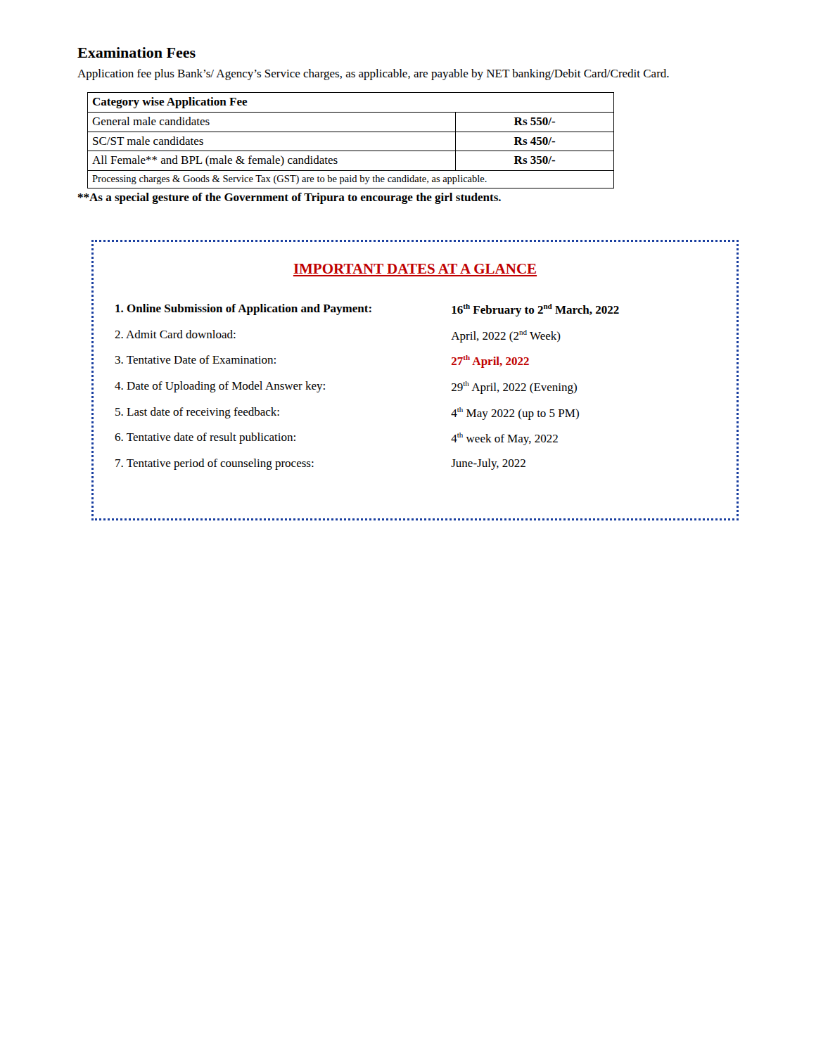Examination Fees
Application fee plus Bank’s/ Agency’s Service charges, as applicable, are payable by NET banking/Debit Card/Credit Card.
| Category wise Application Fee |
| General male candidates | Rs 550/- |
| SC/ST male candidates | Rs 450/- |
| All Female** and BPL (male & female) candidates | Rs 350/- |
| Processing charges & Goods & Service Tax (GST) are to be paid by the candidate, as applicable. |
**As a special gesture of the Government of Tripura to encourage the girl students.
IMPORTANT DATES AT A GLANCE
| 1. Online Submission of Application and Payment: | 16 th February to 2 nd March, 2022 |
| 2. Admit Card download: | April, 2022 (2 nd Week) |
| 3. Tentative Date of Examination: | 27 th April, 2022 |
| 4. Date of Uploading of Model Answer key: | 29 th April, 2022 (Evening) |
| 5. Last date of receiving feedback: | 4 th May 2022 (up to 5 PM) |
| 6. Tentative date of result publication: | 4 th week of May, 2022 |
| 7. Tentative period of counseling process: | June-July, 2022 |